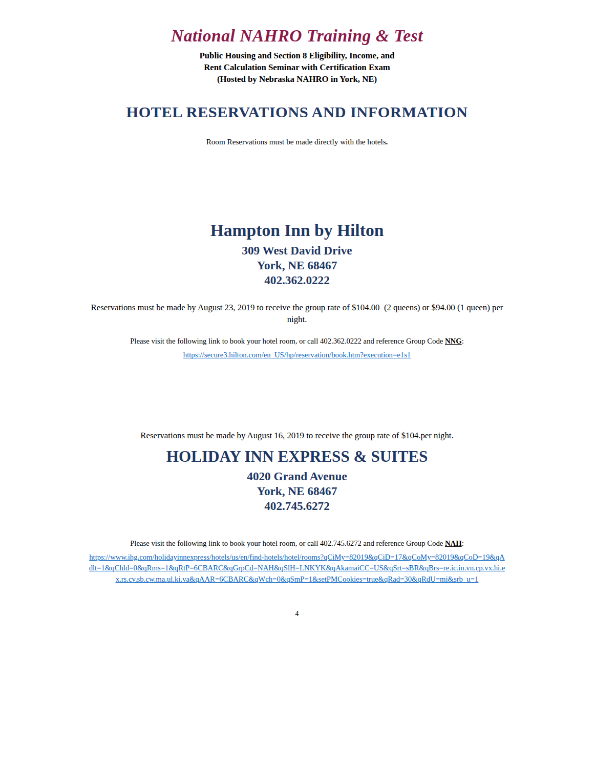National NAHRO Training & Test
Public Housing and Section 8 Eligibility, Income, and
Rent Calculation Seminar with Certification Exam
(Hosted by Nebraska NAHRO in York, NE)
HOTEL RESERVATIONS AND INFORMATION
Room Reservations must be made directly with the hotels.
Hampton Inn by Hilton
309 West David Drive
York, NE 68467
402.362.0222
Reservations must be made by August 23, 2019 to receive the group rate of $104.00 (2 queens) or $94.00 (1 queen) per night.
Please visit the following link to book your hotel room, or call 402.362.0222 and reference Group Code NNG:
https://secure3.hilton.com/en_US/hp/reservation/book.htm?execution=e1s1
Reservations must be made by August 16, 2019 to receive the group rate of $104.per night.
HOLIDAY INN EXPRESS & SUITES
4020 Grand Avenue
York, NE 68467
402.745.6272
Please visit the following link to book your hotel room, or call 402.745.6272 and reference Group Code NAH:
https://www.ihg.com/holidayinnexpress/hotels/us/en/find-hotels/hotel/rooms?qCiMy=82019&qCiD=17&qCoMy=82019&qCoD=19&qAdlt=1&qChld=0&qRms=1&qRtP=6CBARC&qGrpCd=NAH&qSlH=LNKYK&qAkamaiCC=US&qSrt=sBR&qBrs=re.ic.in.vn.cp.vx.hi.ex.rs.cv.sb.cw.ma.ul.ki.va&qAAR=6CBARC&qWch=0&qSmP=1&setPMCookies=true&qRad=30&qRdU=mi&srb_u=1
4